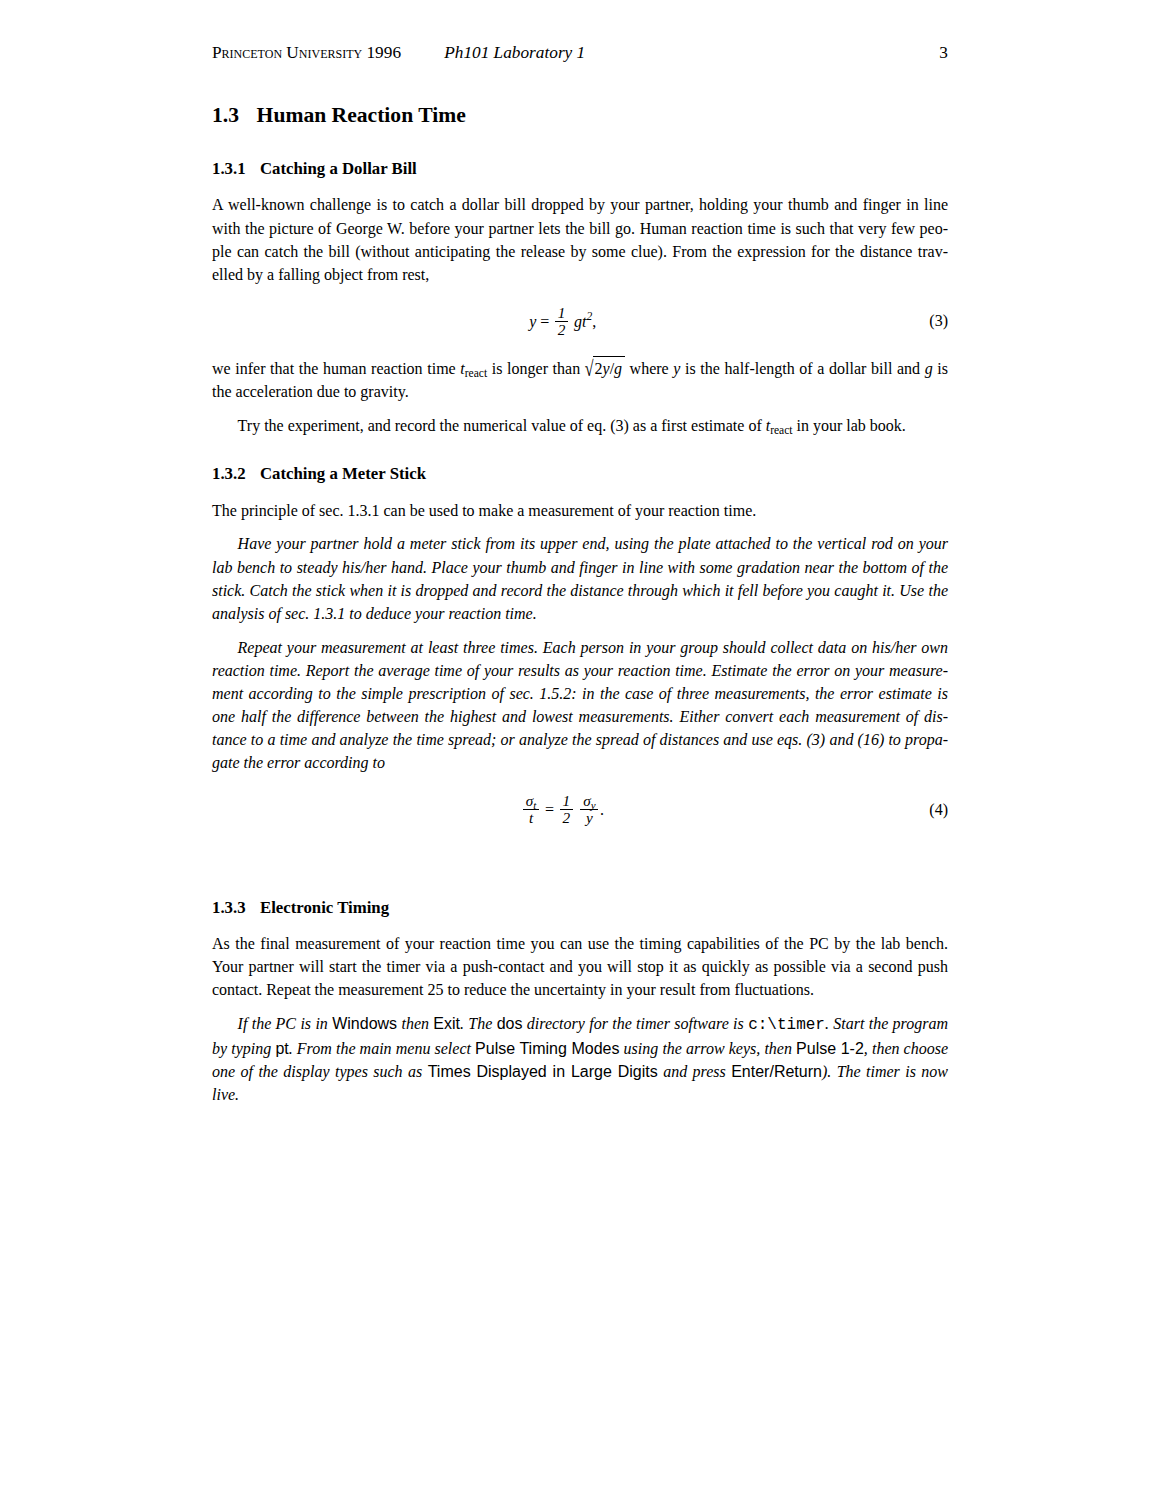Princeton University 1996 Ph101 Laboratory 1 3
1.3 Human Reaction Time
1.3.1 Catching a Dollar Bill
A well-known challenge is to catch a dollar bill dropped by your partner, holding your thumb and finger in line with the picture of George W. before your partner lets the bill go. Human reaction time is such that very few people can catch the bill (without anticipating the release by some clue). From the expression for the distance travelled by a falling object from rest,
y = 12 gt2,
(3)
we infer that the human reaction time treact is longer than √2 y/g where y is the half-length of a dollar bill and g is the acceleration due to gravity.
Try the experiment, and record the numerical value of eq. (3) as a first estimate of treact in your lab book.
1.3.2 Catching a Meter Stick
The principle of sec. 1.3.1 can be used to make a measurement of your reaction time.
Have your partner hold a meter stick from its upper end, using the plate attached to the vertical rod on your lab bench to steady his/her hand. Place your thumb and finger in line with some gradation near the bottom of the stick. Catch the stick when it is dropped and record the distance through which it fell before you caught it. Use the analysis of sec. 1.3.1 to deduce your reaction time.
Repeat your measurement at least three times. Each person in your group should collect data on his/her own reaction time. Report the average time of your results as your reaction time. Estimate the error on your measurement according to the simple prescription of sec. 1.5.2: in the case of three measurements, the error estimate is one half the difference between the highest and lowest measurements. Either convert each measurement of distance to a time and analyze the time spread; or analyze the spread of distances and use eqs. (3) and (16) to propagate the error according to
σt t = 12 σy y.
(4)
1.3.3 Electronic Timing
As the final measurement of your reaction time you can use the timing capabilities of the PC by the lab bench. Your partner will start the timer via a push-contact and you will stop it as quickly as possible via a second push contact. Repeat the measurement 25 to reduce the uncertainty in your result from fluctuations.
If the PC is in Windows then Exit. The dos directory for the timer software is c:\timer. Start the program by typing pt. From the main menu select Pulse Timing Modes using the arrow keys, then Pulse 1-2, then choose one of the display types such as Times Displayed in Large Digits and press Enter/Return). The timer is now live.